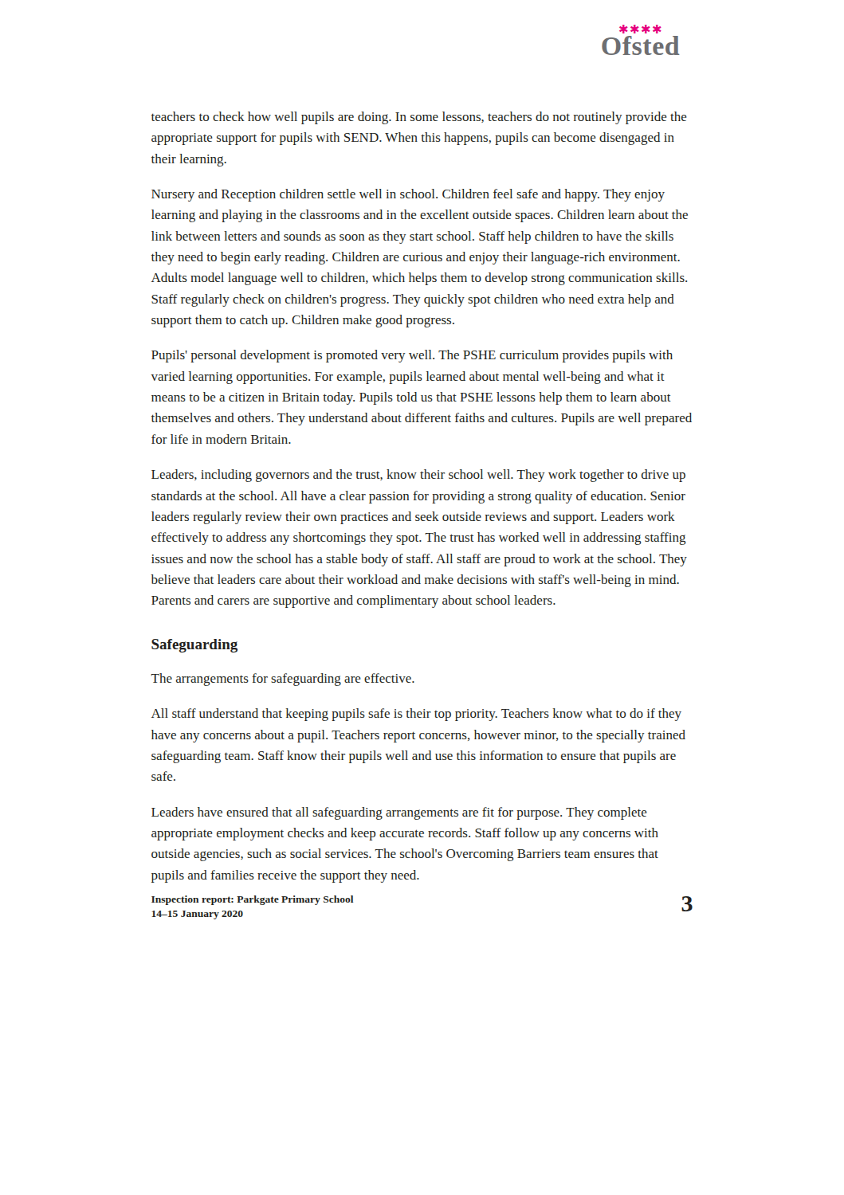✱✱✱✱
Ofsted
teachers to check how well pupils are doing. In some lessons, teachers do not routinely provide the appropriate support for pupils with SEND. When this happens, pupils can become disengaged in their learning.
Nursery and Reception children settle well in school. Children feel safe and happy. They enjoy learning and playing in the classrooms and in the excellent outside spaces. Children learn about the link between letters and sounds as soon as they start school. Staff help children to have the skills they need to begin early reading. Children are curious and enjoy their language-rich environment. Adults model language well to children, which helps them to develop strong communication skills. Staff regularly check on children's progress. They quickly spot children who need extra help and support them to catch up. Children make good progress.
Pupils' personal development is promoted very well. The PSHE curriculum provides pupils with varied learning opportunities. For example, pupils learned about mental well-being and what it means to be a citizen in Britain today. Pupils told us that PSHE lessons help them to learn about themselves and others. They understand about different faiths and cultures. Pupils are well prepared for life in modern Britain.
Leaders, including governors and the trust, know their school well. They work together to drive up standards at the school. All have a clear passion for providing a strong quality of education. Senior leaders regularly review their own practices and seek outside reviews and support. Leaders work effectively to address any shortcomings they spot. The trust has worked well in addressing staffing issues and now the school has a stable body of staff. All staff are proud to work at the school. They believe that leaders care about their workload and make decisions with staff's well-being in mind. Parents and carers are supportive and complimentary about school leaders.
Safeguarding
The arrangements for safeguarding are effective.
All staff understand that keeping pupils safe is their top priority. Teachers know what to do if they have any concerns about a pupil. Teachers report concerns, however minor, to the specially trained safeguarding team. Staff know their pupils well and use this information to ensure that pupils are safe.
Leaders have ensured that all safeguarding arrangements are fit for purpose. They complete appropriate employment checks and keep accurate records. Staff follow up any concerns with outside agencies, such as social services. The school's Overcoming Barriers team ensures that pupils and families receive the support they need.
Inspection report: Parkgate Primary School
14–15 January 2020
3